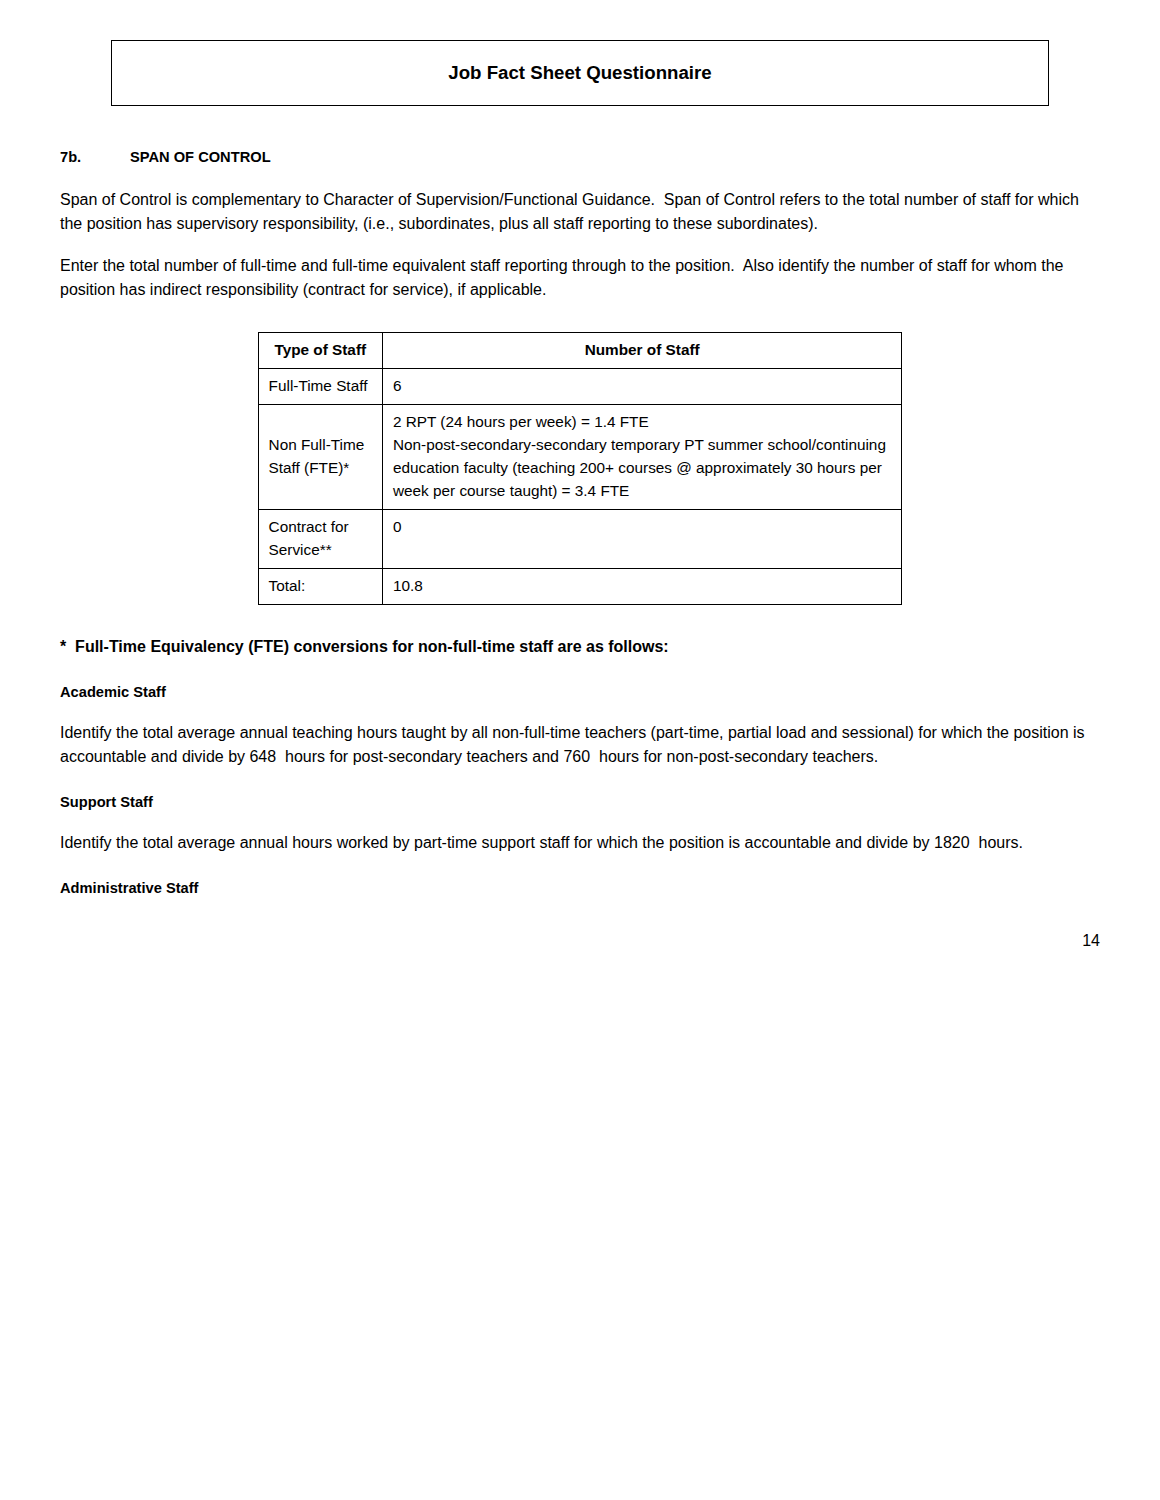Job Fact Sheet Questionnaire
7b. SPAN OF CONTROL
Span of Control is complementary to Character of Supervision/Functional Guidance. Span of Control refers to the total number of staff for which the position has supervisory responsibility, (i.e., subordinates, plus all staff reporting to these subordinates).
Enter the total number of full-time and full-time equivalent staff reporting through to the position. Also identify the number of staff for whom the position has indirect responsibility (contract for service), if applicable.
| Type of Staff | Number of Staff |
| --- | --- |
| Full-Time Staff | 6 |
| Non Full-Time Staff (FTE)* | 2 RPT (24 hours per week) = 1.4 FTE Non-post-secondary-secondary temporary PT summer school/continuing education faculty (teaching 200+ courses @ approximately 30 hours per week per course taught) = 3.4 FTE |
| Contract for Service** | 0 |
| Total: | 10.8 |
* Full-Time Equivalency (FTE) conversions for non-full-time staff are as follows:
Academic Staff
Identify the total average annual teaching hours taught by all non-full-time teachers (part-time, partial load and sessional) for which the position is accountable and divide by 648 hours for post-secondary teachers and 760 hours for non-post-secondary teachers.
Support Staff
Identify the total average annual hours worked by part-time support staff for which the position is accountable and divide by 1820 hours.
Administrative Staff
14